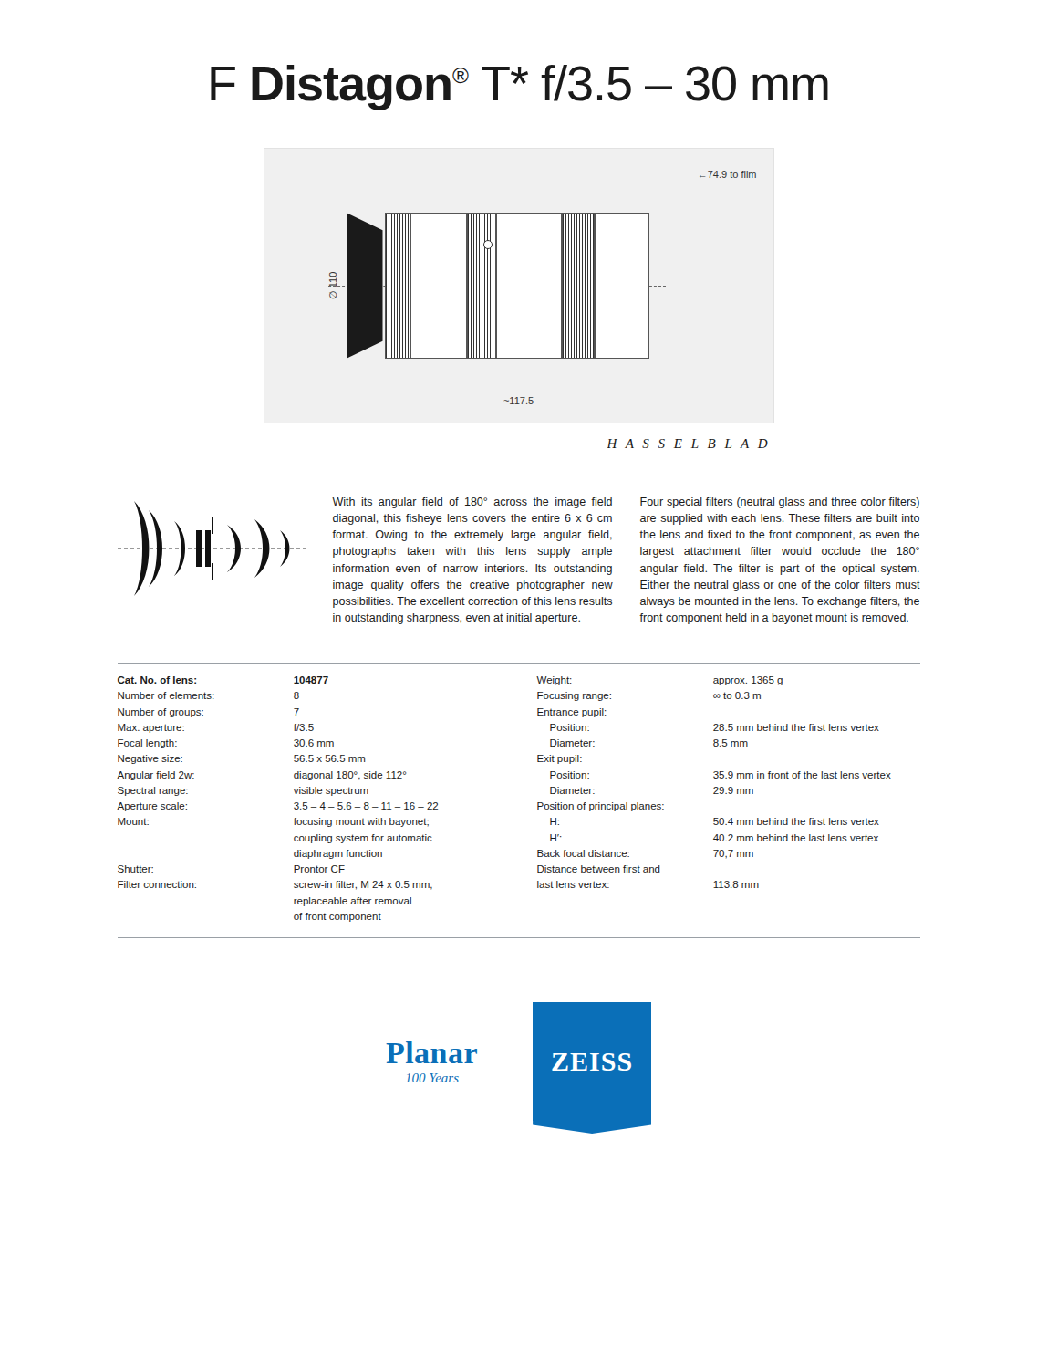F Distagon® T* f/3.5 – 30 mm
74.9 to film
∅ 110
~117.5
H A S S E L B L A D
With its angular field of 180° across the image field diagonal, this fisheye lens covers the entire 6 x 6 cm format. Owing to the extremely large angular field, photographs taken with this lens supply ample information even of narrow interiors. Its outstanding image quality offers the creative photographer new possibilities. The excellent correction of this lens results in outstanding sharpness, even at initial aperture.
Four special filters (neutral glass and three color filters) are supplied with each lens. These filters are built into the lens and fixed to the front component, as even the largest attachment filter would occlude the 180° angular field. The filter is part of the optical system. Either the neutral glass or one of the color filters must always be mounted in the lens. To exchange filters, the front component held in a bayonet mount is removed.
| Cat. No. of lens: | 104877 |
| Number of elements: | 8 |
| Number of groups: | 7 |
| Max. aperture: | f/3.5 |
| Focal length: | 30.6 mm |
| Negative size: | 56.5 x 56.5 mm |
| Angular field 2w: | diagonal 180°, side 112° |
| Spectral range: | visible spectrum |
| Aperture scale: | 3.5 – 4 – 5.6 – 8 – 11 – 16 – 22 |
| Mount: | focusing mount with bayonet; coupling system for automatic diaphragm function |
| Shutter: | Prontor CF |
| Filter connection: | screw-in filter, M 24 x 0.5 mm, replaceable after removal of front component |
| Weight: | approx. 1365 g |
| Focusing range: | ∞ to 0.3 m |
| Entrance pupil: | |
| Position: | 28.5 mm behind the first lens vertex |
| Diameter: | 8.5 mm |
| Exit pupil: | |
| Position: | 35.9 mm in front of the last lens vertex |
| Diameter: | 29.9 mm |
| Position of principal planes: | |
| H: | 50.4 mm behind the first lens vertex |
| H′: | 40.2 mm behind the last lens vertex |
| Back focal distance: | 70,7 mm |
| Distance between first and last lens vertex: | 113.8 mm |
Planar
100 Years
ZEISS